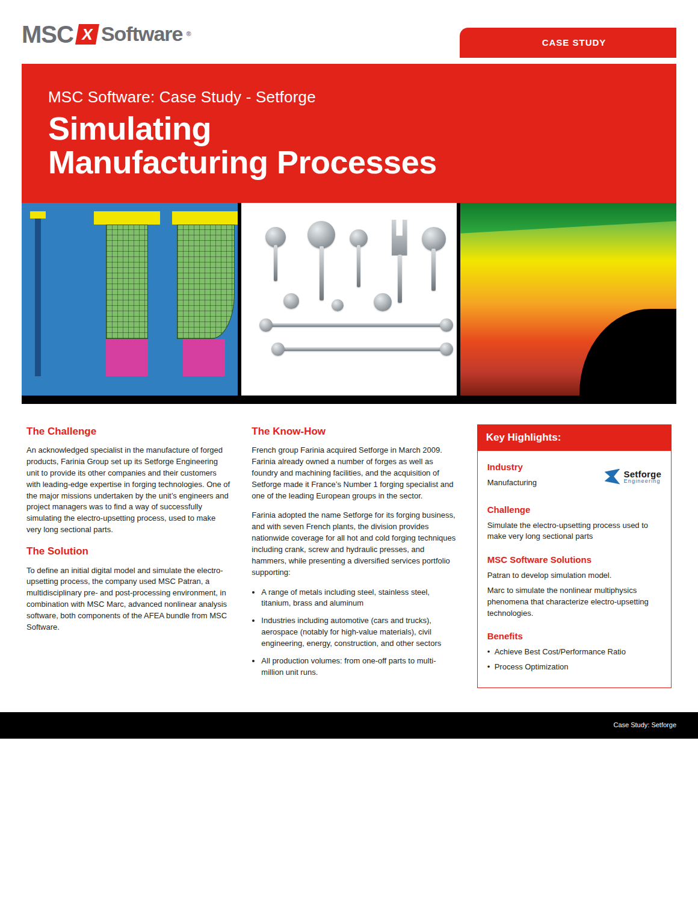MSC XSoftware®
CASE STUDY
MSC Software: Case Study - Setforge
Simulating
Manufacturing Processes
The Challenge
An acknowledged specialist in the manufacture of forged products, Farinia Group set up its Setforge Engineering unit to provide its other companies and their customers with leading-edge expertise in forging technologies. One of the major missions undertaken by the unit’s engineers and project managers was to find a way of successfully simulating the electro-upsetting process, used to make very long sectional parts.
The Solution
To define an initial digital model and simulate the electro-upsetting process, the company used MSC Patran, a multidisciplinary pre- and post-processing environment, in combination with MSC Marc, advanced nonlinear analysis software, both components of the AFEA bundle from MSC Software.
The Know-How
French group Farinia acquired Setforge in March 2009. Farinia already owned a number of forges as well as foundry and machining facilities, and the acquisition of Setforge made it France’s Number 1 forging specialist and one of the leading European groups in the sector.
Farinia adopted the name Setforge for its forging business, and with seven French plants, the division provides nationwide coverage for all hot and cold forging techniques including crank, screw and hydraulic presses, and hammers, while presenting a diversified services portfolio supporting:
A range of metals including steel, stainless steel, titanium, brass and aluminum
Industries including automotive (cars and trucks), aerospace (notably for high-value materials), civil engineering, energy, construction, and other sectors
All production volumes: from one-off parts to multi-million unit runs.
Key Highlights:
Industry
Manufacturing
Setforge
Engineering
Challenge
Simulate the electro-upsetting process used to make very long sectional parts
MSC Software Solutions
Patran to develop simulation model.
Marc to simulate the nonlinear multiphysics phenomena that characterize electro-upsetting technologies.
Benefits
Achieve Best Cost/Performance Ratio
Process Optimization
Case Study: Setforge